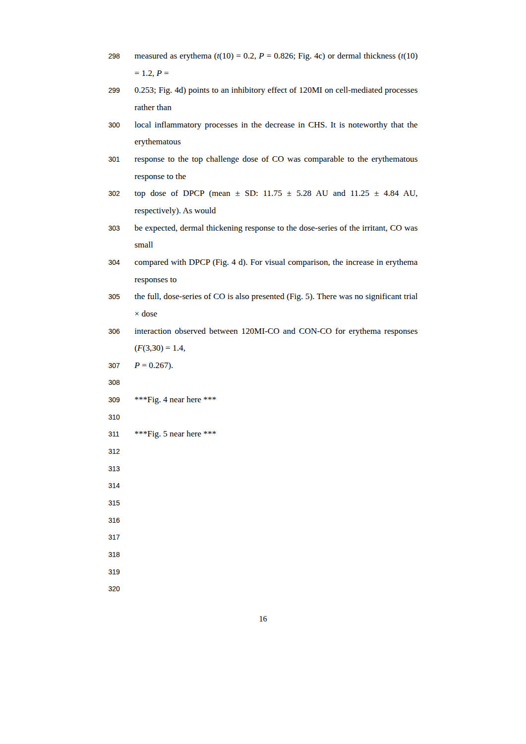298 measured as erythema (t(10) = 0.2, P = 0.826; Fig. 4c) or dermal thickness (t(10) = 1.2, P =
2990.253; Fig. 4d) points to an inhibitory effect of 120MI on cell-mediated processes rather than
300 local inflammatory processes in the decrease in CHS. It is noteworthy that the erythematous
301 response to the top challenge dose of CO was comparable to the erythematous response to the
302 top dose of DPCP (mean ± SD: 11.75 ± 5.28 AU and 11.25 ± 4.84 AU, respectively). As would
303 be expected, dermal thickening response to the dose-series of the irritant, CO was small
304 compared with DPCP (Fig. 4 d). For visual comparison, the increase in erythema responses to
305 the full, dose-series of CO is also presented (Fig. 5). There was no significant trial × dose
306 interaction observed between 120MI-CO and CON-CO for erythema responses (F(3,30) = 1.4,
307 P = 0.267).
308
309***Fig. 4 near here ***
310
311***Fig. 5 near here ***
312
313
314
315
316
317
318
319
320
16